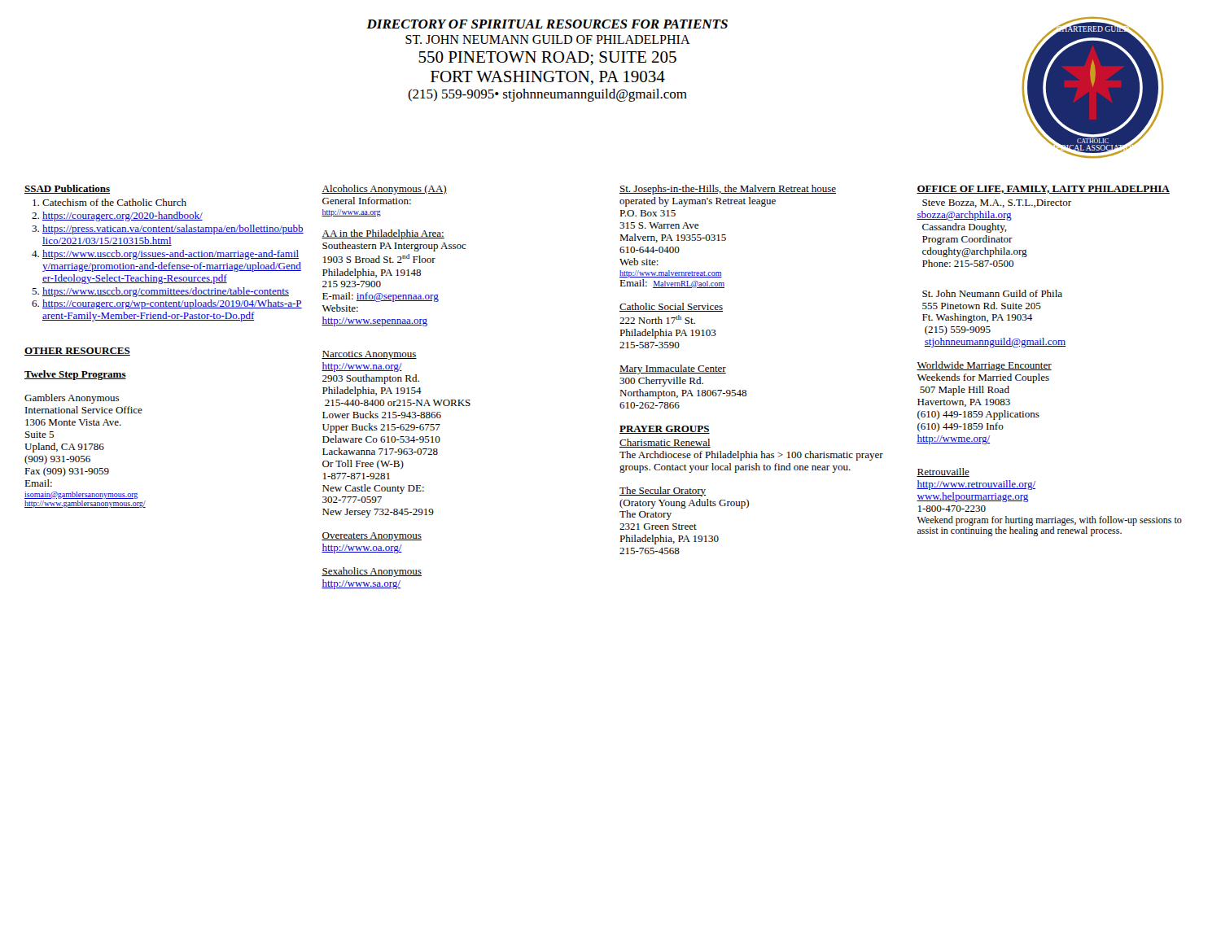DIRECTORY OF SPIRITUAL RESOURCES FOR PATIENTS
ST. JOHN NEUMANN GUILD OF PHILADELPHIA
550 PINETOWN ROAD; SUITE 205
FORT WASHINGTON, PA 19034
(215) 559-9095• stjohnneumannguild@gmail.com
SSAD Publications
Catechism of the Catholic Church
https://couragerc.org/2020-handbook/
https://press.vatican.va/content/salastampa/en/bollettino/pubblico/2021/03/15/210315b.html
https://www.usccb.org/issues-and-action/marriage-and-family/marriage/promotion-and-defense-of-marriage/upload/Gender-Ideology-Select-Teaching-Resources.pdf
https://www.usccb.org/committees/doctrine/table-contents
https://couragerc.org/wp-content/uploads/2019/04/Whats-a-Parent-Family-Member-Friend-or-Pastor-to-Do.pdf
OTHER RESOURCES
Twelve Step Programs
Gamblers Anonymous
International Service Office
1306 Monte Vista Ave.
Suite 5
Upland, CA 91786
(909) 931-9056
Fax (909) 931-9059
Email:
isomain@gamblersanonymous.org
http://www.gamblersanonymous.org/
Alcoholics Anonymous (AA)
General Information:
http://www.aa.org
AA in the Philadelphia Area:
Southeastern PA Intergroup Assoc
1903 S Broad St. 2nd Floor
Philadelphia, PA 19148
215 923-7900
E-mail: info@sepennaa.org
Website:
http://www.sepennaa.org
Narcotics Anonymous
http://www.na.org/
2903 Southampton Rd.
Philadelphia, PA 19154
215-440-8400 or215-NA WORKS
Lower Bucks 215-943-8866
Upper Bucks 215-629-6757
Delaware Co 610-534-9510
Lackawanna 717-963-0728
Or Toll Free (W-B)
1-877-871-9281
New Castle County DE:
302-777-0597
New Jersey 732-845-2919
Overeaters Anonymous
http://www.oa.org/
Sexaholics Anonymous
http://www.sa.org/
St. Josephs-in-the-Hills, the Malvern Retreat house
operated by Layman's Retreat league
P.O. Box 315
315 S. Warren Ave
Malvern, PA 19355-0315
610-644-0400
Web site:
http://www.malvernretreat.com
Email: MalvernRL@aol.com
Catholic Social Services
222 North 17th St.
Philadelphia PA 19103
215-587-3590
Mary Immaculate Center
300 Cherryville Rd.
Northampton, PA 18067-9548
610-262-7866
PRAYER GROUPS
Charismatic Renewal
The Archdiocese of Philadelphia has > 100 charismatic prayer groups. Contact your local parish to find one near you.
The Secular Oratory
(Oratory Young Adults Group)
The Oratory
2321 Green Street
Philadelphia, PA 19130
215-765-4568
OFFICE OF LIFE, FAMILY, LAITY PHILADELPHIA
Steve Bozza, M.A., S.T.L.,Director
sbozza@archphila.org
Cassandra Doughty,
Program Coordinator
cdoughty@archphila.org
Phone: 215-587-0500
St. John Neumann Guild of Phila
555 Pinetown Rd. Suite 205
Ft. Washington, PA 19034
(215) 559-9095
stjohnneumannguild@gmail.com
Worldwide Marriage Encounter
Weekends for Married Couples
507 Maple Hill Road
Havertown, PA 19083
(610) 449-1859 Applications
(610) 449-1859 Info
http://wwme.org/
Retrouvaille
http://www.retrouvaille.org/
www.helpourmarriage.org
1-800-470-2230
Weekend program for hurting marriages, with follow-up sessions to assist in continuing the healing and renewal process.